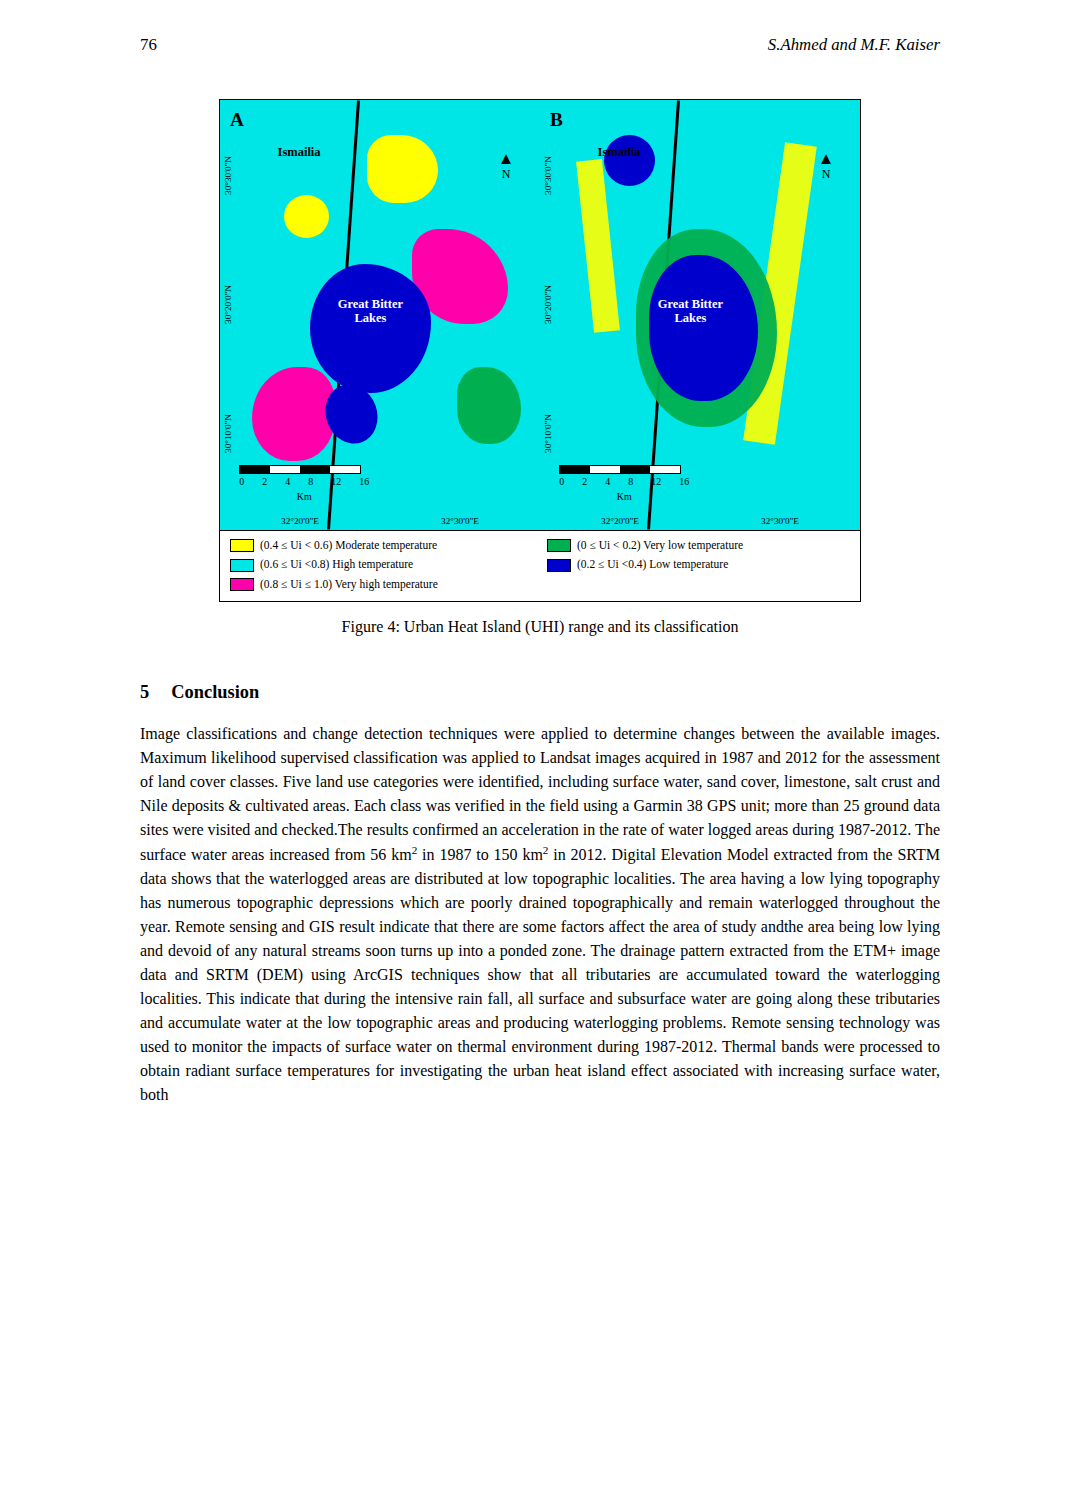76 S.Ahmed and M.F. Kaiser
A
30°30'0"N 30°20'0"N 30°10'0"N
Ismailia
Great Bitter
Lakes
▲N
02481216
Km
32°20'0"E 32°30'0"E
B
30°30'0"N 30°20'0"N 30°10'0"N
Ismailia
Great Bitter
Lakes
▲N
02481216
Km
32°20'0"E 32°30'0"E
(0.4 ≤ Ui < 0.6) Moderate temperature
(0 ≤ Ui < 0.2) Very low temperature
(0.6 ≤ Ui <0.8) High temperature
(0.2 ≤ Ui <0.4) Low temperature
(0.8 ≤ Ui ≤ 1.0) Very high temperature
Figure 4: Urban Heat Island (UHI) range and its classification
5 Conclusion
Image classifications and change detection techniques were applied to determine changes between the available images. Maximum likelihood supervised classification was applied to Landsat images acquired in 1987 and 2012 for the assessment of land cover classes. Five land use categories were identified, including surface water, sand cover, limestone, salt crust and Nile deposits & cultivated areas. Each class was verified in the field using a Garmin 38 GPS unit; more than 25 ground data sites were visited and checked.The results confirmed an acceleration in the rate of water logged areas during 1987-2012. The surface water areas increased from 56 km2 in 1987 to 150 km2 in 2012. Digital Elevation Model extracted from the SRTM data shows that the waterlogged areas are distributed at low topographic localities. The area having a low lying topography has numerous topographic depressions which are poorly drained topographically and remain waterlogged throughout the year. Remote sensing and GIS result indicate that there are some factors affect the area of study andthe area being low lying and devoid of any natural streams soon turns up into a ponded zone. The drainage pattern extracted from the ETM+ image data and SRTM (DEM) using ArcGIS techniques show that all tributaries are accumulated toward the waterlogging localities. This indicate that during the intensive rain fall, all surface and subsurface water are going along these tributaries and accumulate water at the low topographic areas and producing waterlogging problems. Remote sensing technology was used to monitor the impacts of surface water on thermal environment during 1987-2012. Thermal bands were processed to obtain radiant surface temperatures for investigating the urban heat island effect associated with increasing surface water, both